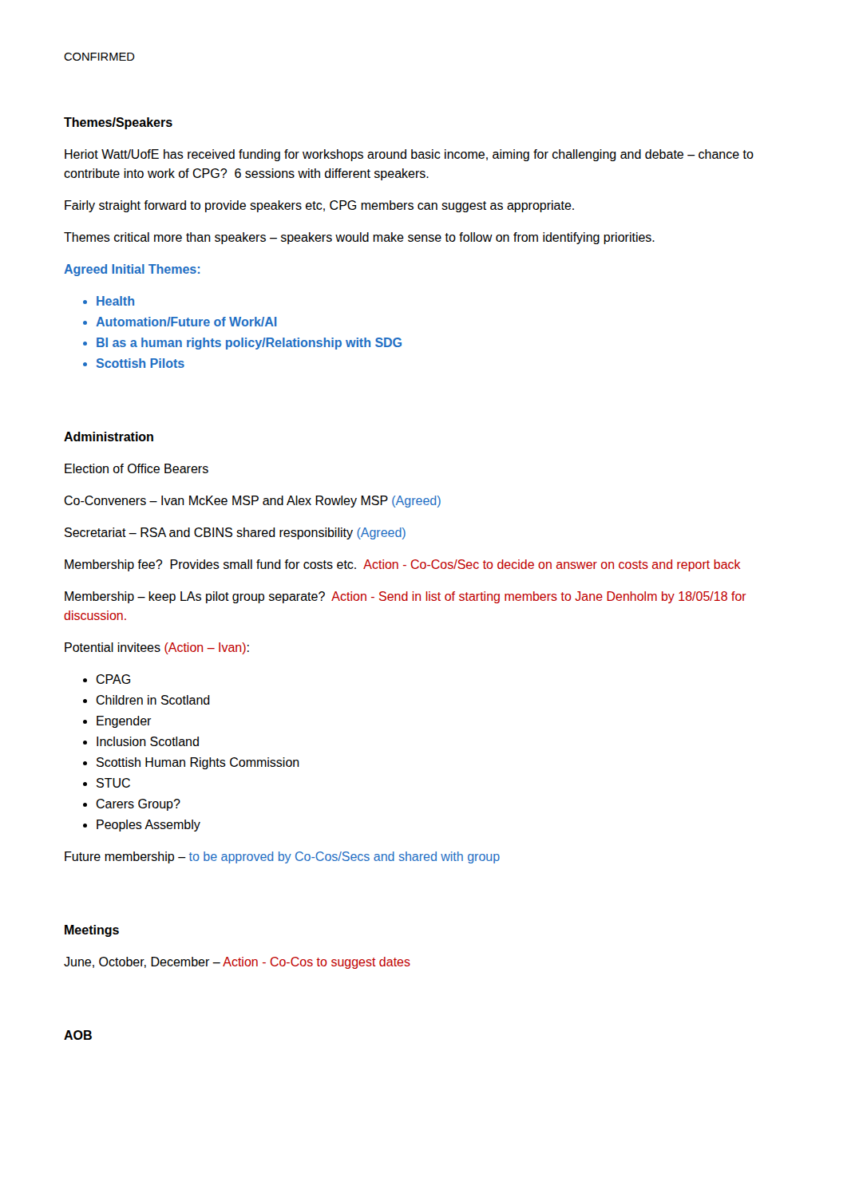CONFIRMED
Themes/Speakers
Heriot Watt/UofE has received funding for workshops around basic income, aiming for challenging and debate – chance to contribute into work of CPG? 6 sessions with different speakers.
Fairly straight forward to provide speakers etc, CPG members can suggest as appropriate.
Themes critical more than speakers – speakers would make sense to follow on from identifying priorities.
Agreed Initial Themes:
Health
Automation/Future of Work/AI
BI as a human rights policy/Relationship with SDG
Scottish Pilots
Administration
Election of Office Bearers
Co-Conveners – Ivan McKee MSP and Alex Rowley MSP (Agreed)
Secretariat – RSA and CBINS shared responsibility (Agreed)
Membership fee? Provides small fund for costs etc. Action - Co-Cos/Sec to decide on answer on costs and report back
Membership – keep LAs pilot group separate? Action - Send in list of starting members to Jane Denholm by 18/05/18 for discussion.
Potential invitees (Action – Ivan):
CPAG
Children in Scotland
Engender
Inclusion Scotland
Scottish Human Rights Commission
STUC
Carers Group?
Peoples Assembly
Future membership – to be approved by Co-Cos/Secs and shared with group
Meetings
June, October, December – Action - Co-Cos to suggest dates
AOB